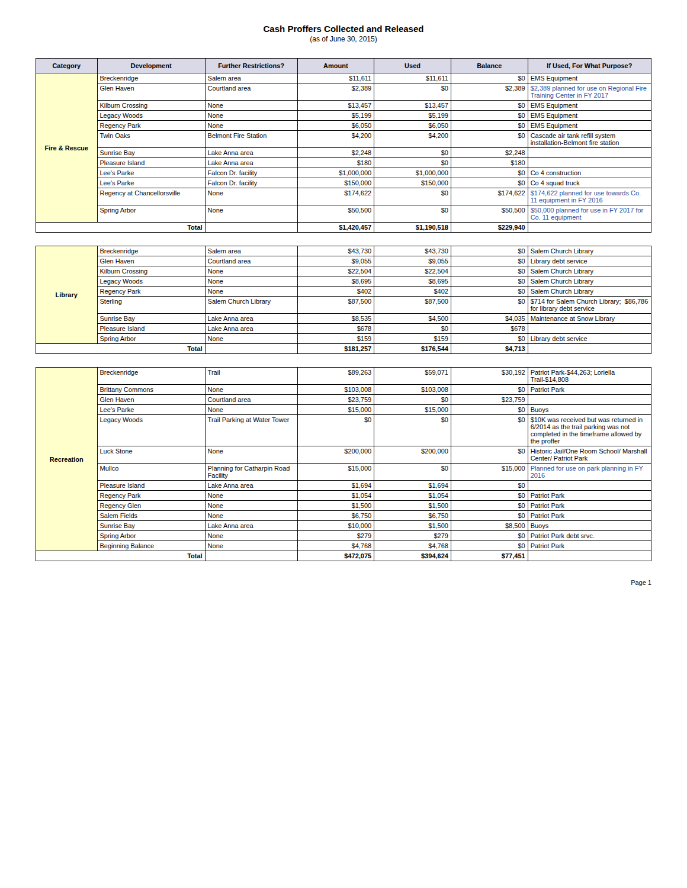Cash Proffers Collected and Released
(as of June 30, 2015)
| Category | Development | Further Restrictions? | Amount | Used | Balance | If Used, For What Purpose? |
| --- | --- | --- | --- | --- | --- | --- |
| Fire & Rescue | Breckenridge | Salem area | $11,611 | $11,611 | $0 | EMS Equipment |
| Glen Haven | Courtland area | $2,389 | $0 | $2,389 | $2,389 planned for use on Regional Fire Training Center in FY 2017 |
| Kilburn Crossing | None | $13,457 | $13,457 | $0 | EMS Equipment |
| Legacy Woods | None | $5,199 | $5,199 | $0 | EMS Equipment |
| Regency Park | None | $6,050 | $6,050 | $0 | EMS Equipment |
| Twin Oaks | Belmont Fire Station | $4,200 | $4,200 | $0 | Cascade air tank refill system installation-Belmont fire station |
| Sunrise Bay | Lake Anna area | $2,248 | $0 | $2,248 | |
| Pleasure Island | Lake Anna area | $180 | $0 | $180 | |
| Lee's Parke | Falcon Dr. facility | $1,000,000 | $1,000,000 | $0 | Co 4 construction |
| Lee's Parke | Falcon Dr. facility | $150,000 | $150,000 | $0 | Co 4 squad truck |
| Regency at Chancellorsville | None | $174,622 | $0 | $174,622 | $174,622 planned for use towards Co. 11 equipment in FY 2016 |
| Spring Arbor | None | $50,500 | $0 | $50,500 | $50,000 planned for use in FY 2017 for Co. 11 equipment |
| Total | | $1,420,457 | $1,190,518 | $229,940 | |
| Library | Breckenridge | Salem area | $43,730 | $43,730 | $0 | Salem Church Library |
| Glen Haven | Courtland area | $9,055 | $9,055 | $0 | Library debt service |
| Kilburn Crossing | None | $22,504 | $22,504 | $0 | Salem Church Library |
| Legacy Woods | None | $8,695 | $8,695 | $0 | Salem Church Library |
| Regency Park | None | $402 | $402 | $0 | Salem Church Library |
| Sterling | Salem Church Library | $87,500 | $87,500 | $0 | $714 for Salem Church Library; $86,786 for library debt service |
| Sunrise Bay | Lake Anna area | $8,535 | $4,500 | $4,035 | Maintenance at Snow Library |
| Pleasure Island | Lake Anna area | $678 | $0 | $678 | |
| Spring Arbor | None | $159 | $159 | $0 | Library debt service |
| Total | | $181,257 | $176,544 | $4,713 | |
| Recreation | Breckenridge | Trail | $89,263 | $59,071 | $30,192 | Patriot Park-$44,263; Loriella Trail-$14,808 |
| Brittany Commons | None | $103,008 | $103,008 | $0 | Patriot Park |
| Glen Haven | Courtland area | $23,759 | $0 | $23,759 | |
| Lee's Parke | None | $15,000 | $15,000 | $0 | Buoys |
| Legacy Woods | Trail Parking at Water Tower | $0 | $0 | $0 | $10K was received but was returned in 6/2014 as the trail parking was not completed in the timeframe allowed by the proffer |
| Luck Stone | None | $200,000 | $200,000 | $0 | Historic Jail/One Room School/ Marshall Center/ Patriot Park |
| Mullco | Planning for Catharpin Road Facility | $15,000 | $0 | $15,000 | Planned for use on park planning in FY 2016 |
| Pleasure Island | Lake Anna area | $1,694 | $1,694 | $0 | |
| Regency Park | None | $1,054 | $1,054 | $0 | Patriot Park |
| Regency Glen | None | $1,500 | $1,500 | $0 | Patriot Park |
| Salem Fields | None | $6,750 | $6,750 | $0 | Patriot Park |
| Sunrise Bay | Lake Anna area | $10,000 | $1,500 | $8,500 | Buoys |
| Spring Arbor | None | $279 | $279 | $0 | Patriot Park debt srvc. |
| Beginning Balance | None | $4,768 | $4,768 | $0 | Patriot Park |
| Total | | $472,075 | $394,624 | $77,451 | |
Page 1